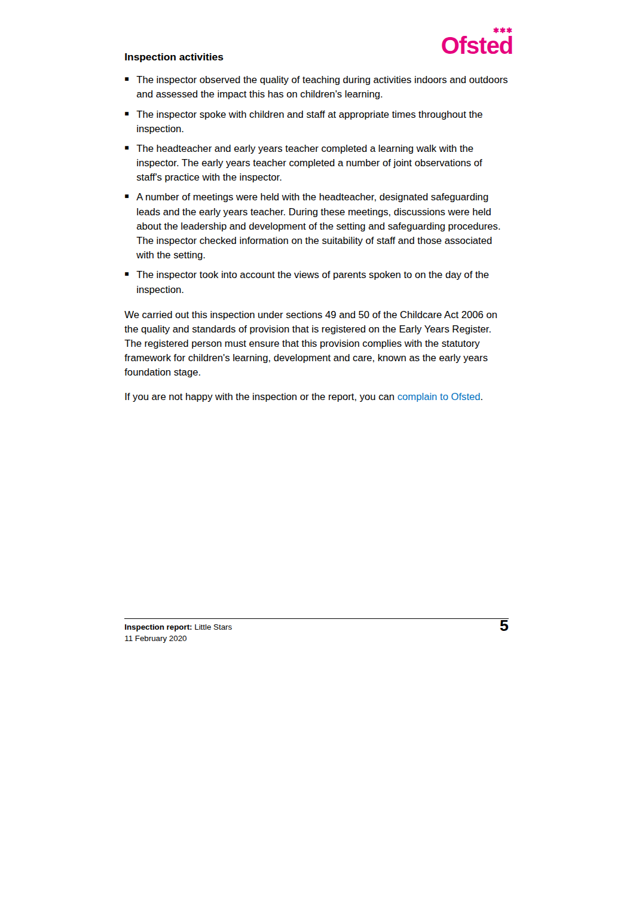✱✱✱
Ofsted
Inspection activities
The inspector observed the quality of teaching during activities indoors and outdoors and assessed the impact this has on children's learning.
The inspector spoke with children and staff at appropriate times throughout the inspection.
The headteacher and early years teacher completed a learning walk with the inspector. The early years teacher completed a number of joint observations of staff's practice with the inspector.
A number of meetings were held with the headteacher, designated safeguarding leads and the early years teacher. During these meetings, discussions were held about the leadership and development of the setting and safeguarding procedures. The inspector checked information on the suitability of staff and those associated with the setting.
The inspector took into account the views of parents spoken to on the day of the inspection.
We carried out this inspection under sections 49 and 50 of the Childcare Act 2006 on the quality and standards of provision that is registered on the Early Years Register. The registered person must ensure that this provision complies with the statutory framework for children's learning, development and care, known as the early years foundation stage.
If you are not happy with the inspection or the report, you can complain to Ofsted.
Inspection report: Little Stars
11 February 2020
5